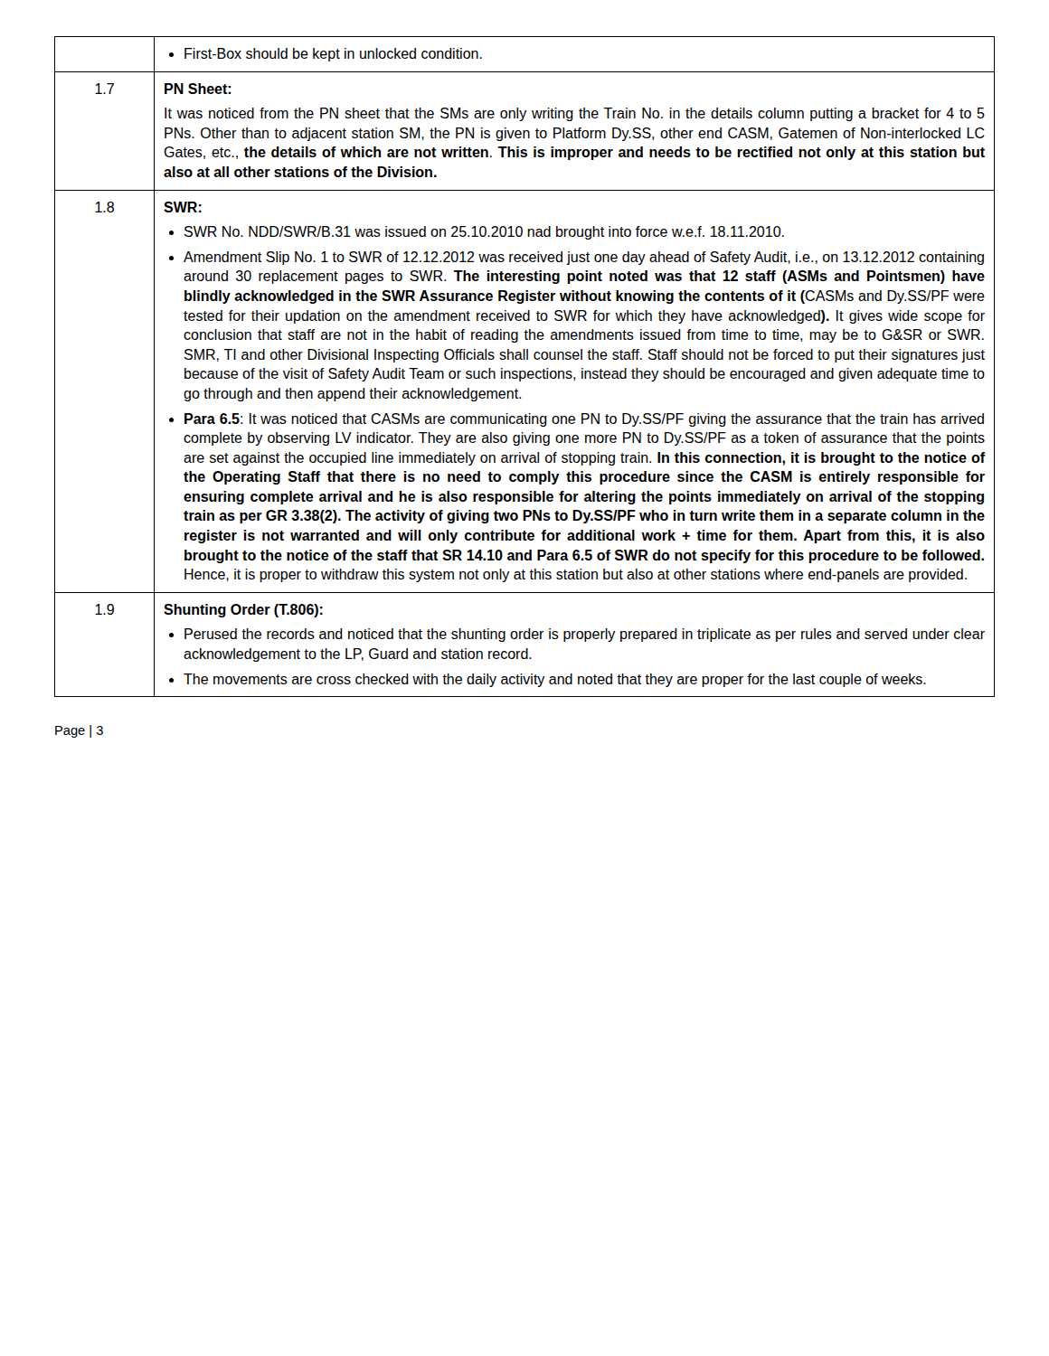| | First-Box should be kept in unlocked condition. |
| 1.7 | PN Sheet: It was noticed from the PN sheet that the SMs are only writing the Train No. in the details column putting a bracket for 4 to 5 PNs. Other than to adjacent station SM, the PN is given to Platform Dy.SS, other end CASM, Gatemen of Non-interlocked LC Gates, etc., the details of which are not written . This is improper and needs to be rectified not only at this station but also at all other stations of the Division. |
| 1.8 | SWR: SWR No. NDD/SWR/B.31 was issued on 25.10.2010 nad brought into force w.e.f. 18.11.2010. Amendment Slip No. 1 to SWR of 12.12.2012 was received just one day ahead of Safety Audit, i.e., on 13.12.2012 containing around 30 replacement pages to SWR. The interesting point noted was that 12 staff (ASMs and Pointsmen) have blindly acknowledged in the SWR Assurance Register without knowing the contents of it ( CASMs and Dy.SS/PF were tested for their updation on the amendment received to SWR for which they have acknowledged ). It gives wide scope for conclusion that staff are not in the habit of reading the amendments issued from time to time, may be to G&SR or SWR. SMR, TI and other Divisional Inspecting Officials shall counsel the staff. Staff should not be forced to put their signatures just because of the visit of Safety Audit Team or such inspections, instead they should be encouraged and given adequate time to go through and then append their acknowledgement. Para 6.5 : It was noticed that CASMs are communicating one PN to Dy.SS/PF giving the assurance that the train has arrived complete by observing LV indicator. They are also giving one more PN to Dy.SS/PF as a token of assurance that the points are set against the occupied line immediately on arrival of stopping train. In this connection, it is brought to the notice of the Operating Staff that there is no need to comply this procedure since the CASM is entirely responsible for ensuring complete arrival and he is also responsible for altering the points immediately on arrival of the stopping train as per GR 3.38(2). The activity of giving two PNs to Dy.SS/PF who in turn write them in a separate column in the register is not warranted and will only contribute for additional work + time for them. Apart from this, it is also brought to the notice of the staff that SR 14.10 and Para 6.5 of SWR do not specify for this procedure to be followed. Hence, it is proper to withdraw this system not only at this station but also at other stations where end-panels are provided. |
| 1.9 | Shunting Order (T.806): Perused the records and noticed that the shunting order is properly prepared in triplicate as per rules and served under clear acknowledgement to the LP, Guard and station record. The movements are cross checked with the daily activity and noted that they are proper for the last couple of weeks. |
Page | 3